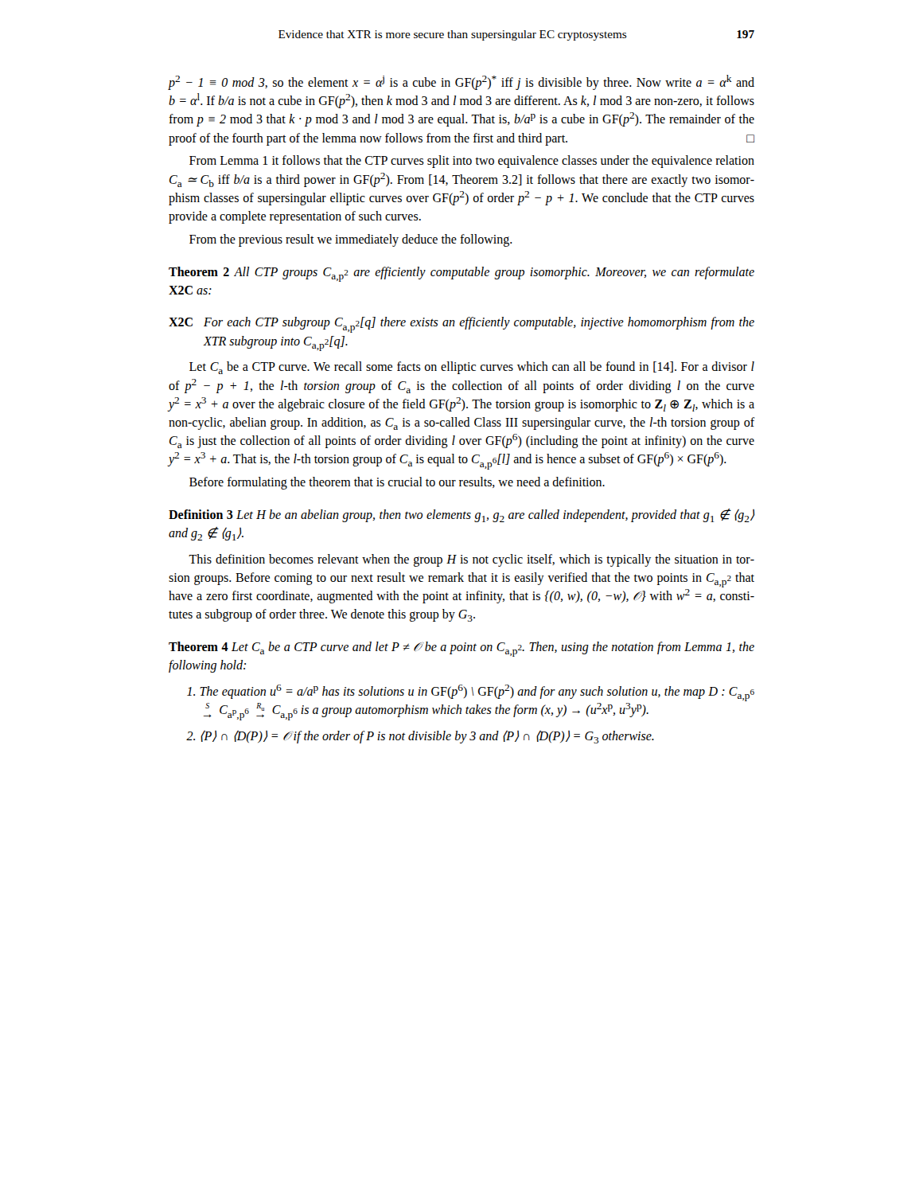Evidence that XTR is more secure than supersingular EC cryptosystems197
p2 − 1 ≡ 0 mod 3, so the element x = αj is a cube in GF(p2)* iff j is divisible by three. Now write a = αk and b = αl. If b/a is not a cube in GF(p2), then k mod 3 and l mod 3 are different. As k, l mod 3 are non-zero, it follows from p ≡ 2 mod 3 that k · p mod 3 and l mod 3 are equal. That is, b/ap is a cube in GF(p2). The remainder of the proof of the fourth part of the lemma now follows from the first and third part.□
From Lemma 1 it follows that the CTP curves split into two equivalence classes under the equivalence relation Ca ≃ Cb iff b/a is a third power in GF(p2). From [14, Theorem 3.2] it follows that there are exactly two isomorphism classes of supersingular elliptic curves over GF(p2) of order p2 − p + 1. We conclude that the CTP curves provide a complete representation of such curves.
From the previous result we immediately deduce the following.
Theorem 2 All CTP groups Ca,p2 are efficiently computable group isomorphic. Moreover, we can reformulate X2C as:
X2C For each CTP subgroup Ca,p2[q] there exists an efficiently computable, injective homomorphism from the XTR subgroup into Ca,p2[q].
Let Ca be a CTP curve. We recall some facts on elliptic curves which can all be found in [14]. For a divisor l of p2 − p + 1, the l-th torsion group of Ca is the collection of all points of order dividing l on the curve y2 = x3 + a over the algebraic closure of the field GF(p2). The torsion group is isomorphic to Zl ⊕ Zl, which is a non-cyclic, abelian group. In addition, as Ca is a so-called Class III supersingular curve, the l-th torsion group of Ca is just the collection of all points of order dividing l over GF(p6) (including the point at infinity) on the curve y2 = x3 + a. That is, the l-th torsion group of Ca is equal to Ca,p6[l] and is hence a subset of GF(p6) × GF(p6).
Before formulating the theorem that is crucial to our results, we need a definition.
Definition 3 Let H be an abelian group, then two elements g1, g2 are called independent, provided that g1 ∉ ⟨g2⟩ and g2 ∉ ⟨g1⟩.
This definition becomes relevant when the group H is not cyclic itself, which is typically the situation in torsion groups. Before coming to our next result we remark that it is easily verified that the two points in Ca,p2 that have a zero first coordinate, augmented with the point at infinity, that is {(0, w), (0, −w), 𝒪} with w2 = a, constitutes a subgroup of order three. We denote this group by G3.
Theorem 4 Let Ca be a CTP curve and let P ≠ 𝒪 be a point on Ca,p2. Then, using the notation from Lemma 1, the following hold:
The equation u6 = a/ap has its solutions u in GF(p6) \ GF(p2) and for any such solution u, the map D : Ca,p6 S→ Cap,p6 Ru→ Ca,p6 is a group automorphism which takes the form (x, y) → (u2xp, u3yp).
⟨P⟩ ∩ ⟨D(P)⟩ = 𝒪 if the order of P is not divisible by 3 and ⟨P⟩ ∩ ⟨D(P)⟩ = G3 otherwise.